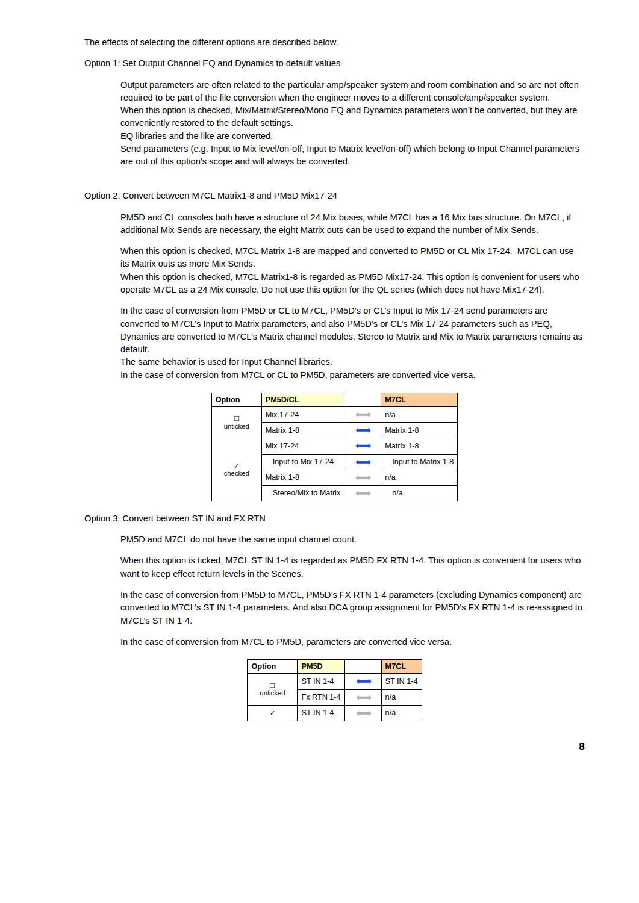The effects of selecting the different options are described below.
Option 1: Set Output Channel EQ and Dynamics to default values
Output parameters are often related to the particular amp/speaker system and room combination and so are not often required to be part of the file conversion when the engineer moves to a different console/amp/speaker system.
When this option is checked, Mix/Matrix/Stereo/Mono EQ and Dynamics parameters won’t be converted, but they are conveniently restored to the default settings.
EQ libraries and the like are converted.
Send parameters (e.g. Input to Mix level/on-off, Input to Matrix level/on-off) which belong to Input Channel parameters are out of this option’s scope and will always be converted.
Option 2: Convert between M7CL Matrix1-8 and PM5D Mix17-24
PM5D and CL consoles both have a structure of 24 Mix buses, while M7CL has a 16 Mix bus structure. On M7CL, if additional Mix Sends are necessary, the eight Matrix outs can be used to expand the number of Mix Sends.
When this option is checked, M7CL Matrix 1-8 are mapped and converted to PM5D or CL Mix 17-24. M7CL can use its Matrix outs as more Mix Sends.
When this option is checked, M7CL Matrix1-8 is regarded as PM5D Mix17-24. This option is convenient for users who operate M7CL as a 24 Mix console. Do not use this option for the QL series (which does not have Mix17-24).
In the case of conversion from PM5D or CL to M7CL, PM5D’s or CL’s Input to Mix 17-24 send parameters are converted to M7CL’s Input to Matrix parameters, and also PM5D’s or CL’s Mix 17-24 parameters such as PEQ, Dynamics are converted to M7CL’s Matrix channel modules. Stereo to Matrix and Mix to Matrix parameters remains as default.
The same behavior is used for Input Channel libraries.
In the case of conversion from M7CL or CL to PM5D, parameters are converted vice versa.
| Option | PM5D/CL | | M7CL |
| --- | --- | --- | --- |
| ☐ unticked | Mix 17-24 | ⬅➡ | n/a |
| Matrix 1-8 | ⬅➡ | Matrix 1-8 |
| ✓ checked | Mix 17-24 | ⬅➡ | Matrix 1-8 |
| Input to Mix 17-24 | ⬅➡ | Input to Matrix 1-8 |
| Matrix 1-8 | ⬅➡ | n/a |
| Stereo/Mix to Matrix | ⬅➡ | n/a |
Option 3: Convert between ST IN and FX RTN
PM5D and M7CL do not have the same input channel count.
When this option is ticked, M7CL ST IN 1-4 is regarded as PM5D FX RTN 1-4. This option is convenient for users who want to keep effect return levels in the Scenes.
In the case of conversion from PM5D to M7CL, PM5D’s FX RTN 1-4 parameters (excluding Dynamics component) are converted to M7CL’s ST IN 1-4 parameters. And also DCA group assignment for PM5D’s FX RTN 1-4 is re-assigned to M7CL’s ST IN 1-4.
In the case of conversion from M7CL to PM5D, parameters are converted vice versa.
| Option | PM5D | | M7CL |
| --- | --- | --- | --- |
| ☐ unticked | ST IN 1-4 | ⬅➡ | ST IN 1-4 |
| Fx RTN 1-4 | ⬅➡ | n/a |
| ✓ | ST IN 1-4 | ⬅➡ | n/a |
8